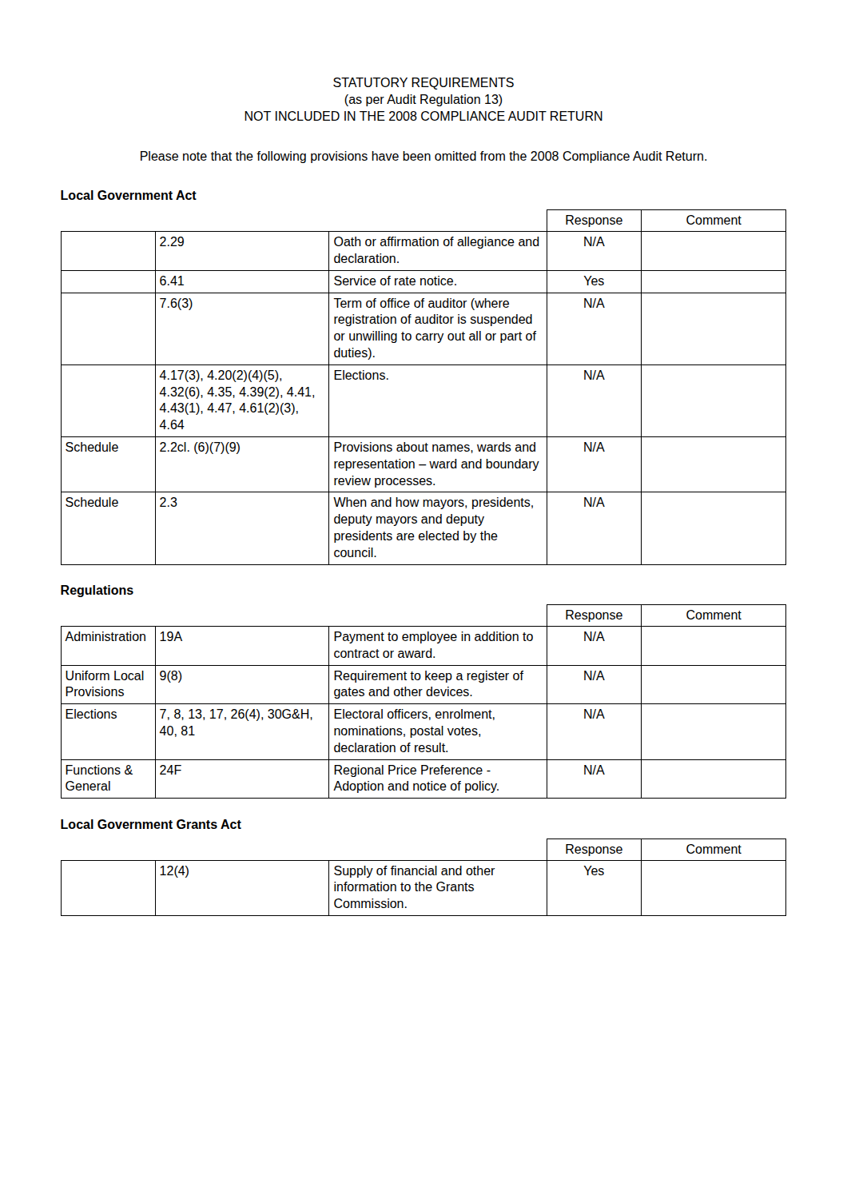STATUTORY REQUIREMENTS
(as per Audit Regulation 13)
NOT INCLUDED IN THE 2008 COMPLIANCE AUDIT RETURN
Please note that the following provisions have been omitted from the 2008 Compliance Audit Return.
Local Government Act
| | | | Response | Comment |
| --- | --- | --- | --- | --- |
| | 2.29 | Oath or affirmation of allegiance and declaration. | N/A | |
| | 6.41 | Service of rate notice. | Yes | |
| | 7.6(3) | Term of office of auditor (where registration of auditor is suspended or unwilling to carry out all or part of duties). | N/A | |
| | 4.17(3), 4.20(2)(4)(5), 4.32(6), 4.35, 4.39(2), 4.41, 4.43(1), 4.47, 4.61(2)(3), 4.64 | Elections. | N/A | |
| Schedule | 2.2cl. (6)(7)(9) | Provisions about names, wards and representation – ward and boundary review processes. | N/A | |
| Schedule | 2.3 | When and how mayors, presidents, deputy mayors and deputy presidents are elected by the council. | N/A | |
Regulations
| | | | Response | Comment |
| --- | --- | --- | --- | --- |
| Administration | 19A | Payment to employee in addition to contract or award. | N/A | |
| Uniform Local Provisions | 9(8) | Requirement to keep a register of gates and other devices. | N/A | |
| Elections | 7, 8, 13, 17, 26(4), 30G&H, 40, 81 | Electoral officers, enrolment, nominations, postal votes, declaration of result. | N/A | |
| Functions & General | 24F | Regional Price Preference - Adoption and notice of policy. | N/A | |
Local Government Grants Act
| | | | Response | Comment |
| --- | --- | --- | --- | --- |
| | 12(4) | Supply of financial and other information to the Grants Commission. | Yes | |